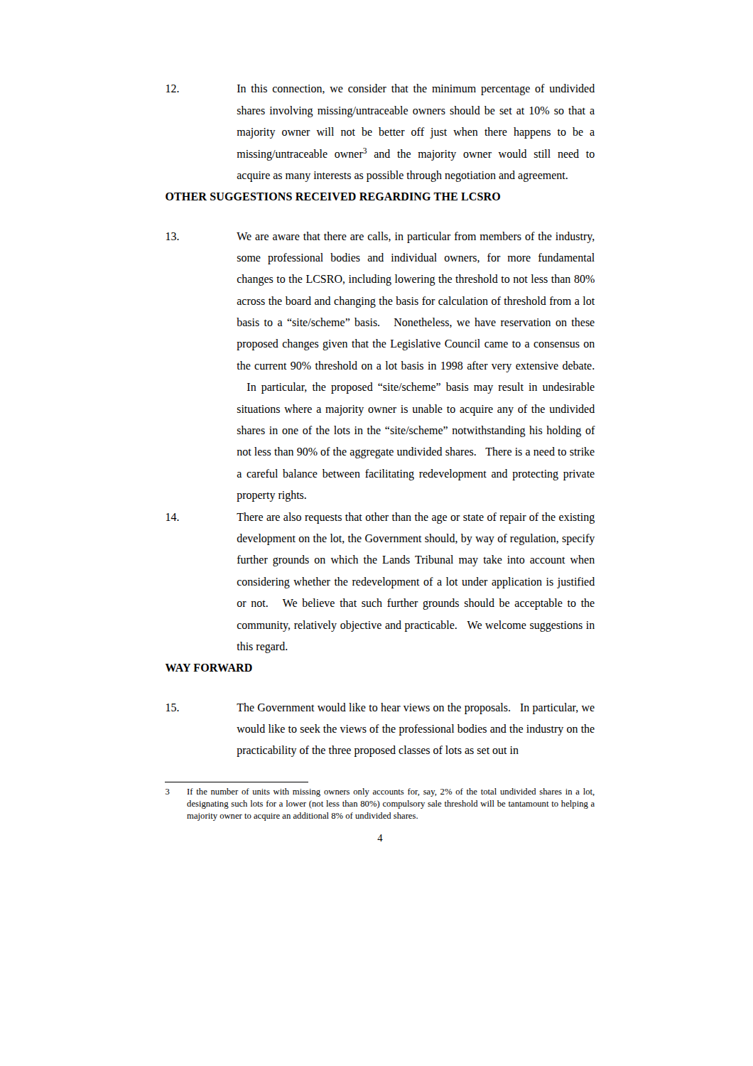12.
In this connection, we consider that the minimum percentage of undivided shares involving missing/untraceable owners should be set at 10% so that a majority owner will not be better off just when there happens to be a missing/untraceable owner3 and the majority owner would still need to acquire as many interests as possible through negotiation and agreement.
Other suggestions received regarding the LCSRO
13.
We are aware that there are calls, in particular from members of the industry, some professional bodies and individual owners, for more fundamental changes to the LCSRO, including lowering the threshold to not less than 80% across the board and changing the basis for calculation of threshold from a lot basis to a “site/scheme” basis. Nonetheless, we have reservation on these proposed changes given that the Legislative Council came to a consensus on the current 90% threshold on a lot basis in 1998 after very extensive debate. In particular, the proposed “site/scheme” basis may result in undesirable situations where a majority owner is unable to acquire any of the undivided shares in one of the lots in the “site/scheme” notwithstanding his holding of not less than 90% of the aggregate undivided shares. There is a need to strike a careful balance between facilitating redevelopment and protecting private property rights.
14.
There are also requests that other than the age or state of repair of the existing development on the lot, the Government should, by way of regulation, specify further grounds on which the Lands Tribunal may take into account when considering whether the redevelopment of a lot under application is justified or not. We believe that such further grounds should be acceptable to the community, relatively objective and practicable. We welcome suggestions in this regard.
Way forward
15.
The Government would like to hear views on the proposals. In particular, we would like to seek the views of the professional bodies and the industry on the practicability of the three proposed classes of lots as set out in
3
If the number of units with missing owners only accounts for, say, 2% of the total undivided shares in a lot, designating such lots for a lower (not less than 80%) compulsory sale threshold will be tantamount to helping a majority owner to acquire an additional 8% of undivided shares.
4